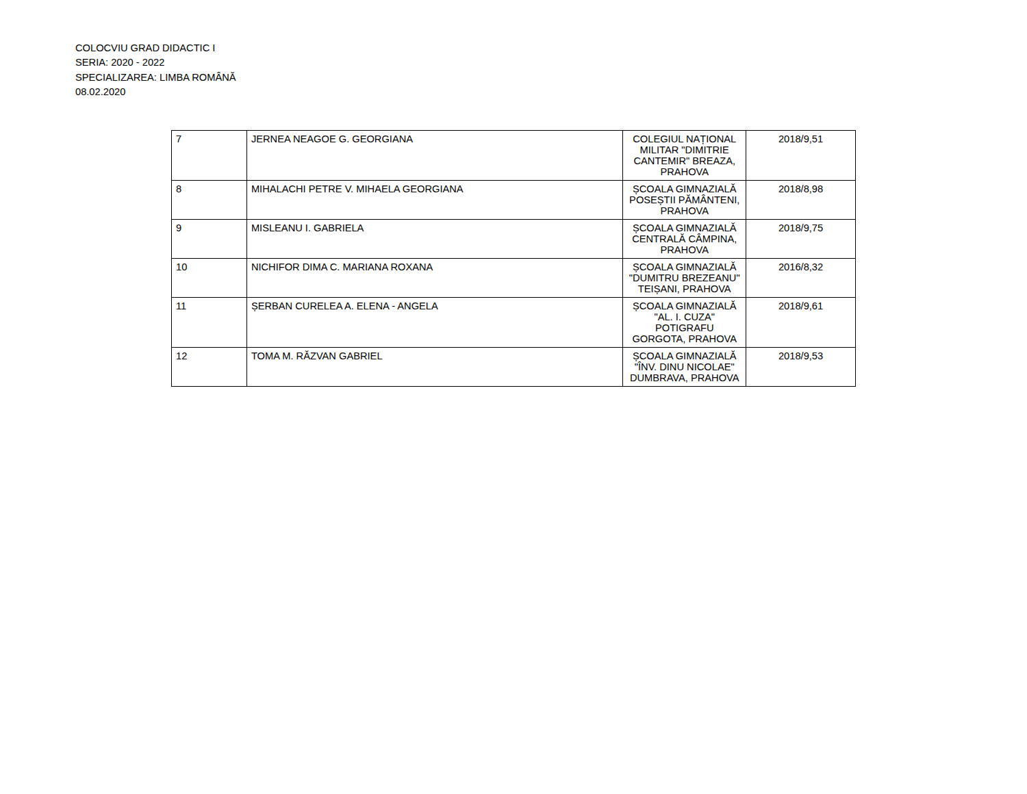COLOCVIU GRAD DIDACTIC I
SERIA: 2020 - 2022
SPECIALIZAREA: LIMBA ROMÂNĂ
08.02.2020
| 7 | JERNEA NEAGOE G. GEORGIANA | COLEGIUL NAȚIONAL MILITAR "DIMITRIE CANTEMIR" BREAZA, PRAHOVA | 2018/9,51 |
| 8 | MIHALACHI PETRE V. MIHAELA GEORGIANA | ȘCOALA GIMNAZIALĂ POSEȘTII PĂMÂNTENI, PRAHOVA | 2018/8,98 |
| 9 | MISLEANU I. GABRIELA | ȘCOALA GIMNAZIALĂ CENTRALĂ CÂMPINA, PRAHOVA | 2018/9,75 |
| 10 | NICHIFOR DIMA C. MARIANA ROXANA | ȘCOALA GIMNAZIALĂ "DUMITRU BREZEANU" TEIȘANI, PRAHOVA | 2016/8,32 |
| 11 | ȘERBAN CURELEA A. ELENA - ANGELA | ȘCOALA GIMNAZIALĂ "AL. I. CUZA" POTIGRAFU GORGOTA, PRAHOVA | 2018/9,61 |
| 12 | TOMA M. RĂZVAN GABRIEL | ȘCOALA GIMNAZIALĂ "ÎNV. DINU NICOLAE" DUMBRAVA, PRAHOVA | 2018/9,53 |